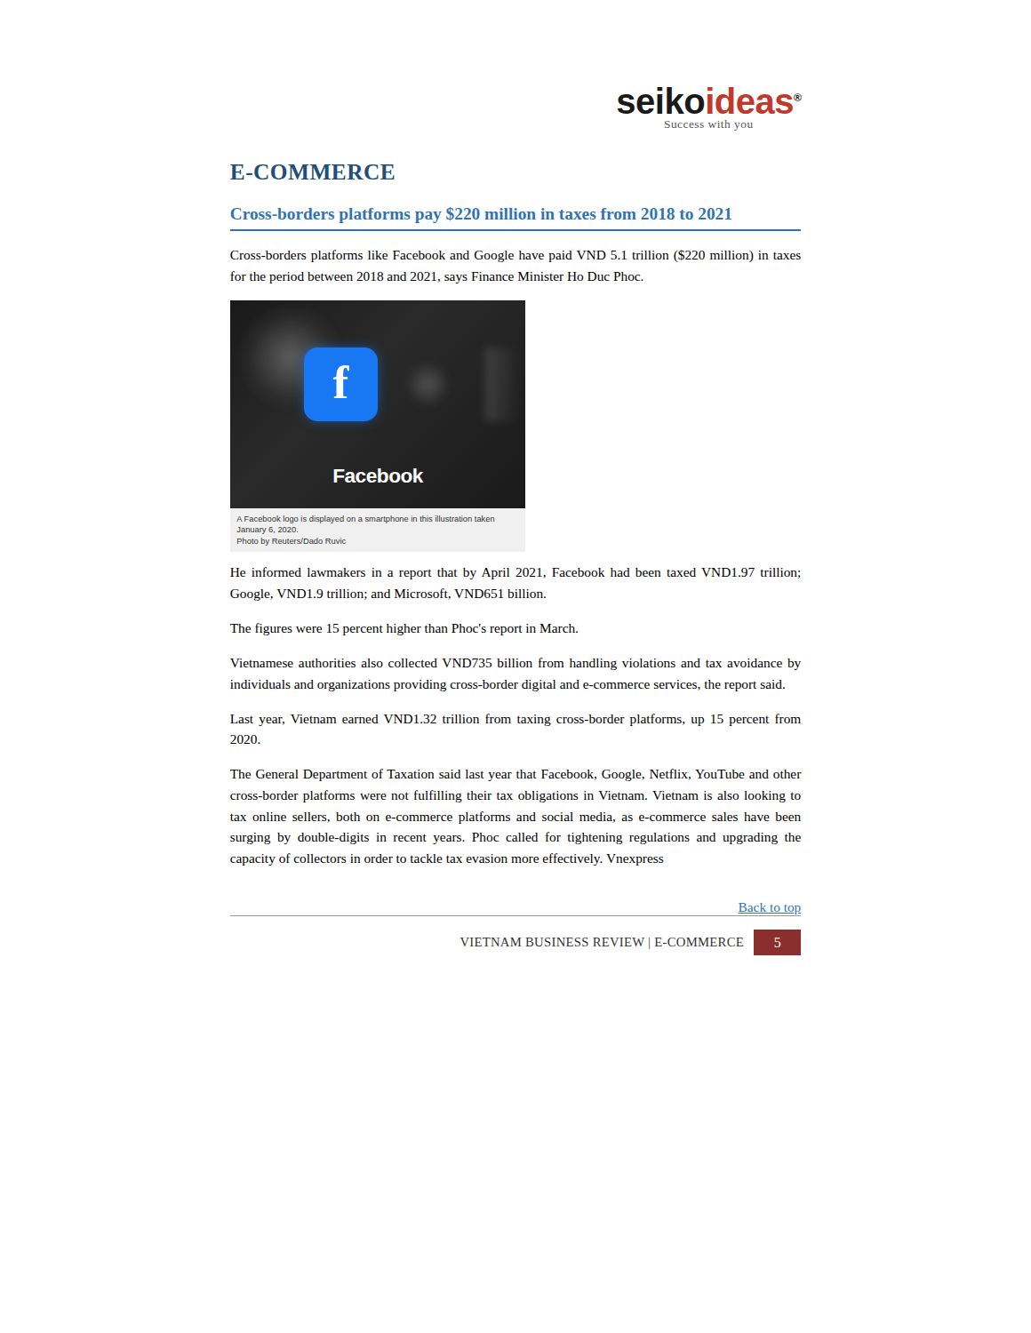seiko ideas®
Success with you
E-COMMERCE
Cross-borders platforms pay $220 million in taxes from 2018 to 2021
Cross-borders platforms like Facebook and Google have paid VND 5.1 trillion ($220 million) in taxes for the period between 2018 and 2021, says Finance Minister Ho Duc Phoc.
Facebook
A Facebook logo is displayed on a smartphone in this illustration taken January 6, 2020.
Photo by Reuters/Dado Ruvic
He informed lawmakers in a report that by April 2021, Facebook had been taxed VND1.97 trillion; Google, VND1.9 trillion; and Microsoft, VND651 billion.
The figures were 15 percent higher than Phoc's report in March.
Vietnamese authorities also collected VND735 billion from handling violations and tax avoidance by individuals and organizations providing cross-border digital and e-commerce services, the report said.
Last year, Vietnam earned VND1.32 trillion from taxing cross-border platforms, up 15 percent from 2020.
The General Department of Taxation said last year that Facebook, Google, Netflix, YouTube and other cross-border platforms were not fulfilling their tax obligations in Vietnam. Vietnam is also looking to tax online sellers, both on e-commerce platforms and social media, as e-commerce sales have been surging by double-digits in recent years. Phoc called for tightening regulations and upgrading the capacity of collectors in order to tackle tax evasion more effectively. Vnexpress
Back to top
VIETNAM BUSINESS REVIEW | E-COMMERCE
5